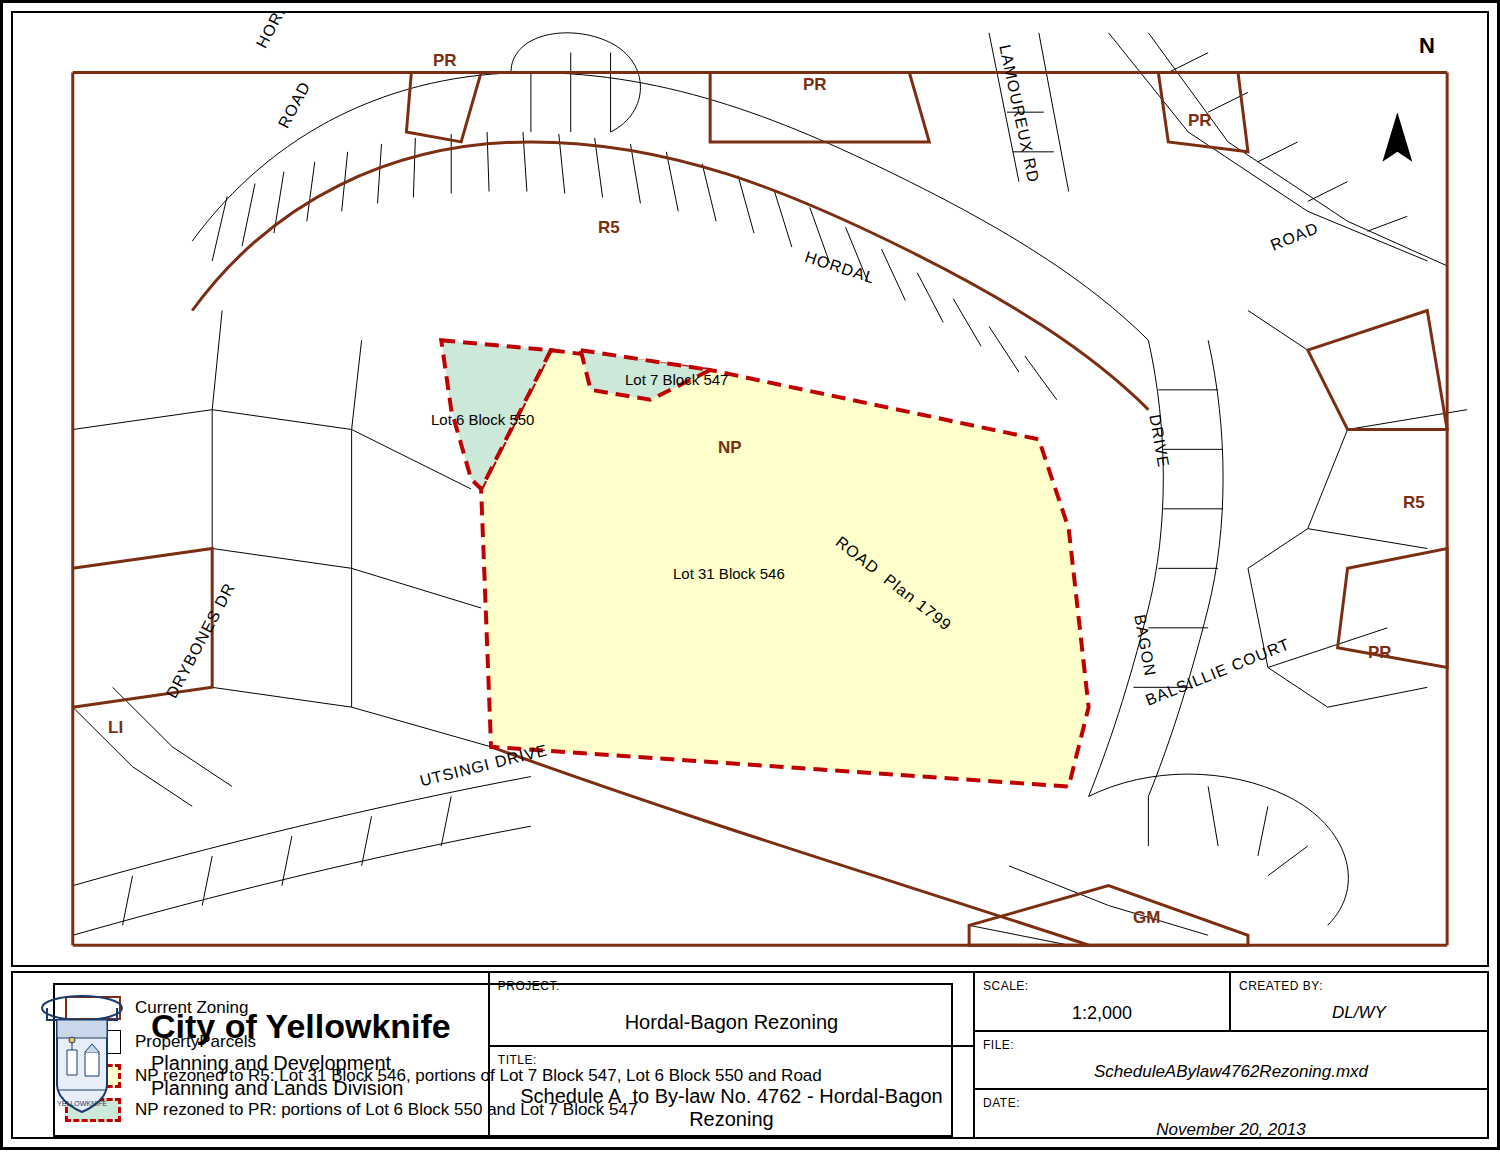N
PR
PR
PR
R5
R5
PR
NP
GM
LI
HORDAL
ROAD
HORDAL
LAMOUREUX RD
ROAD
DRIVE
BAGON
BALSILLIE COURT
UTSINGI DRIVE
DRYBONES DR
ROAD Plan 1799
Lot 7 Block 547
Lot 6 Block 550
Lot 31 Block 546
Current Zoning
PropertyParcels
NP rezoned to R5: Lot 31 Block 546, portions of Lot 7 Block 547, Lot 6 Block 550 and Road
NP rezoned to PR: portions of Lot 6 Block 550 and Lot 7 Block 547
YELLOWKNIFE
City of Yellowknife
Planning and Development
Planning and Lands Division
PROJECT:
Hordal-Bagon Rezoning
TITLE:
Schedule A to By-law No. 4762 - Hordal-Bagon Rezoning
SCALE:
1:2,000
CREATED BY:
DL/WY
FILE:
ScheduleABylaw4762Rezoning.mxd
DATE:
November 20, 2013